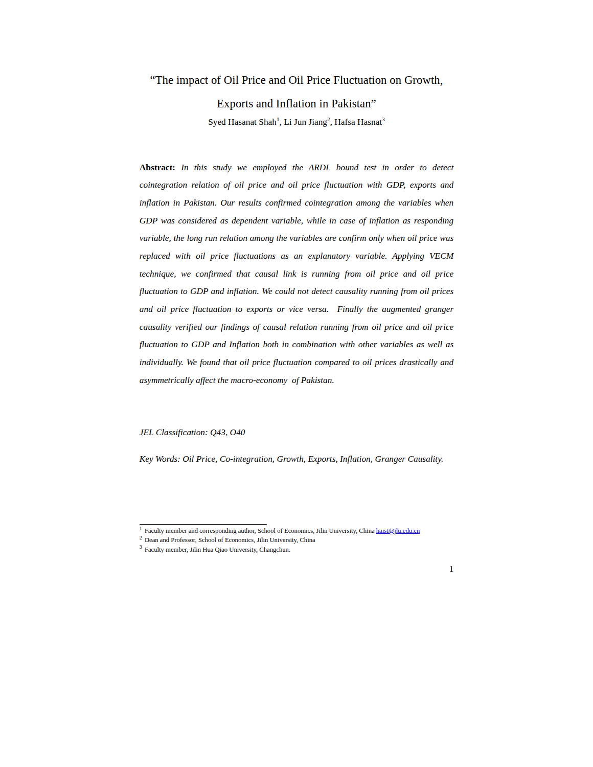“The impact of Oil Price and Oil Price Fluctuation on Growth, Exports and Inflation in Pakistan”
Syed Hasanat Shah1, Li Jun Jiang2, Hafsa Hasnat3
Abstract: In this study we employed the ARDL bound test in order to detect cointegration relation of oil price and oil price fluctuation with GDP, exports and inflation in Pakistan. Our results confirmed cointegration among the variables when GDP was considered as dependent variable, while in case of inflation as responding variable, the long run relation among the variables are confirm only when oil price was replaced with oil price fluctuations as an explanatory variable. Applying VECM technique, we confirmed that causal link is running from oil price and oil price fluctuation to GDP and inflation. We could not detect causality running from oil prices and oil price fluctuation to exports or vice versa. Finally the augmented granger causality verified our findings of causal relation running from oil price and oil price fluctuation to GDP and Inflation both in combination with other variables as well as individually. We found that oil price fluctuation compared to oil prices drastically and asymmetrically affect the macro-economy of Pakistan.
JEL Classification: Q43, O40
Key Words: Oil Price, Co-integration, Growth, Exports, Inflation, Granger Causality.
1 Faculty member and corresponding author, School of Economics, Jilin University, China haist@jlu.edu.cn
2 Dean and Professor, School of Economics, Jilin University, China
3 Faculty member, Jilin Hua Qiao University, Changchun.
1